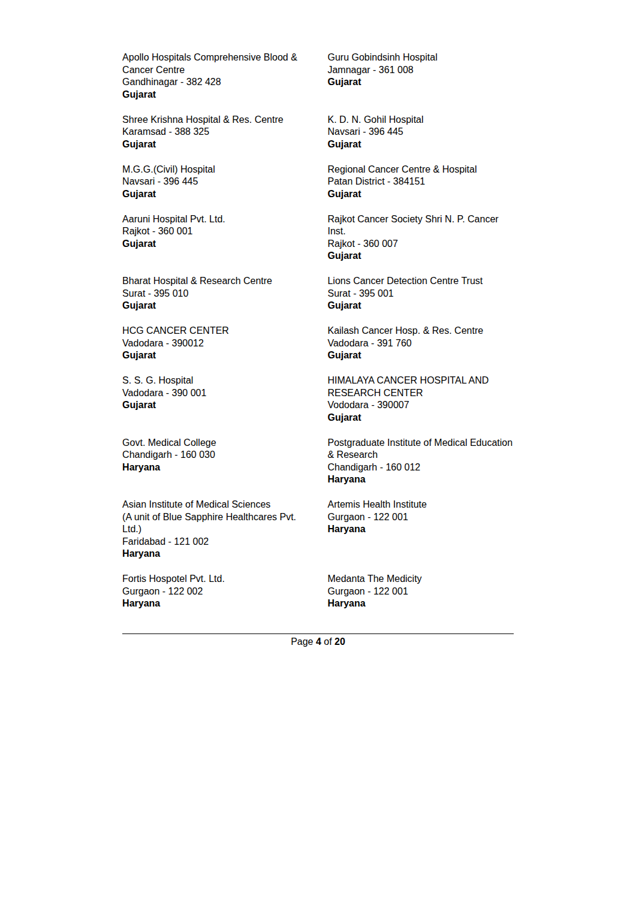| Apollo Hospitals Comprehensive Blood & Cancer Centre Gandhinagar - 382 428 Gujarat | Guru Gobindsinh Hospital Jamnagar - 361 008 Gujarat |
| Shree Krishna Hospital & Res. Centre Karamsad - 388 325 Gujarat | K. D. N. Gohil Hospital Navsari - 396 445 Gujarat |
| M.G.G.(Civil) Hospital Navsari - 396 445 Gujarat | Regional Cancer Centre & Hospital Patan District - 384151 Gujarat |
| Aaruni Hospital Pvt. Ltd. Rajkot - 360 001 Gujarat | Rajkot Cancer Society Shri N. P. Cancer Inst. Rajkot - 360 007 Gujarat |
| Bharat Hospital & Research Centre Surat - 395 010 Gujarat | Lions Cancer Detection Centre Trust Surat - 395 001 Gujarat |
| HCG CANCER CENTER Vadodara - 390012 Gujarat | Kailash Cancer Hosp. & Res. Centre Vadodara - 391 760 Gujarat |
| S. S. G. Hospital Vadodara - 390 001 Gujarat | HIMALAYA CANCER HOSPITAL AND RESEARCH CENTER Vododara - 390007 Gujarat |
| Govt. Medical College Chandigarh - 160 030 Haryana | Postgraduate Institute of Medical Education & Research Chandigarh - 160 012 Haryana |
| Asian Institute of Medical Sciences (A unit of Blue Sapphire Healthcares Pvt. Ltd.) Faridabad - 121 002 Haryana | Artemis Health Institute Gurgaon - 122 001 Haryana |
| Fortis Hospotel Pvt. Ltd. Gurgaon - 122 002 Haryana | Medanta The Medicity Gurgaon - 122 001 Haryana |
Page 4 of 20